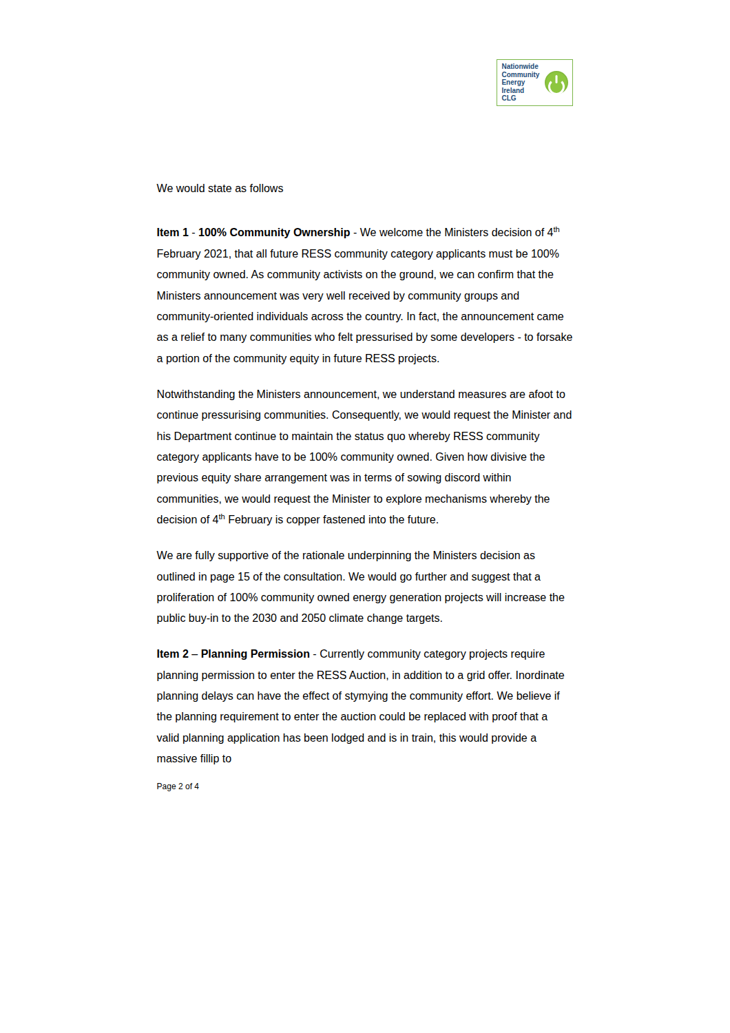Nationwide
Community
Energy
Ireland
CLG
We would state as follows
Item 1 - 100% Community Ownership - We welcome the Ministers decision of 4th February 2021, that all future RESS community category applicants must be 100% community owned. As community activists on the ground, we can confirm that the Ministers announcement was very well received by community groups and community-oriented individuals across the country. In fact, the announcement came as a relief to many communities who felt pressurised by some developers - to forsake a portion of the community equity in future RESS projects.
Notwithstanding the Ministers announcement, we understand measures are afoot to continue pressurising communities. Consequently, we would request the Minister and his Department continue to maintain the status quo whereby RESS community category applicants have to be 100% community owned. Given how divisive the previous equity share arrangement was in terms of sowing discord within communities, we would request the Minister to explore mechanisms whereby the decision of 4th February is copper fastened into the future.
We are fully supportive of the rationale underpinning the Ministers decision as outlined in page 15 of the consultation. We would go further and suggest that a proliferation of 100% community owned energy generation projects will increase the public buy-in to the 2030 and 2050 climate change targets.
Item 2 – Planning Permission - Currently community category projects require planning permission to enter the RESS Auction, in addition to a grid offer. Inordinate planning delays can have the effect of stymying the community effort. We believe if the planning requirement to enter the auction could be replaced with proof that a valid planning application has been lodged and is in train, this would provide a massive fillip to
Page 2 of 4